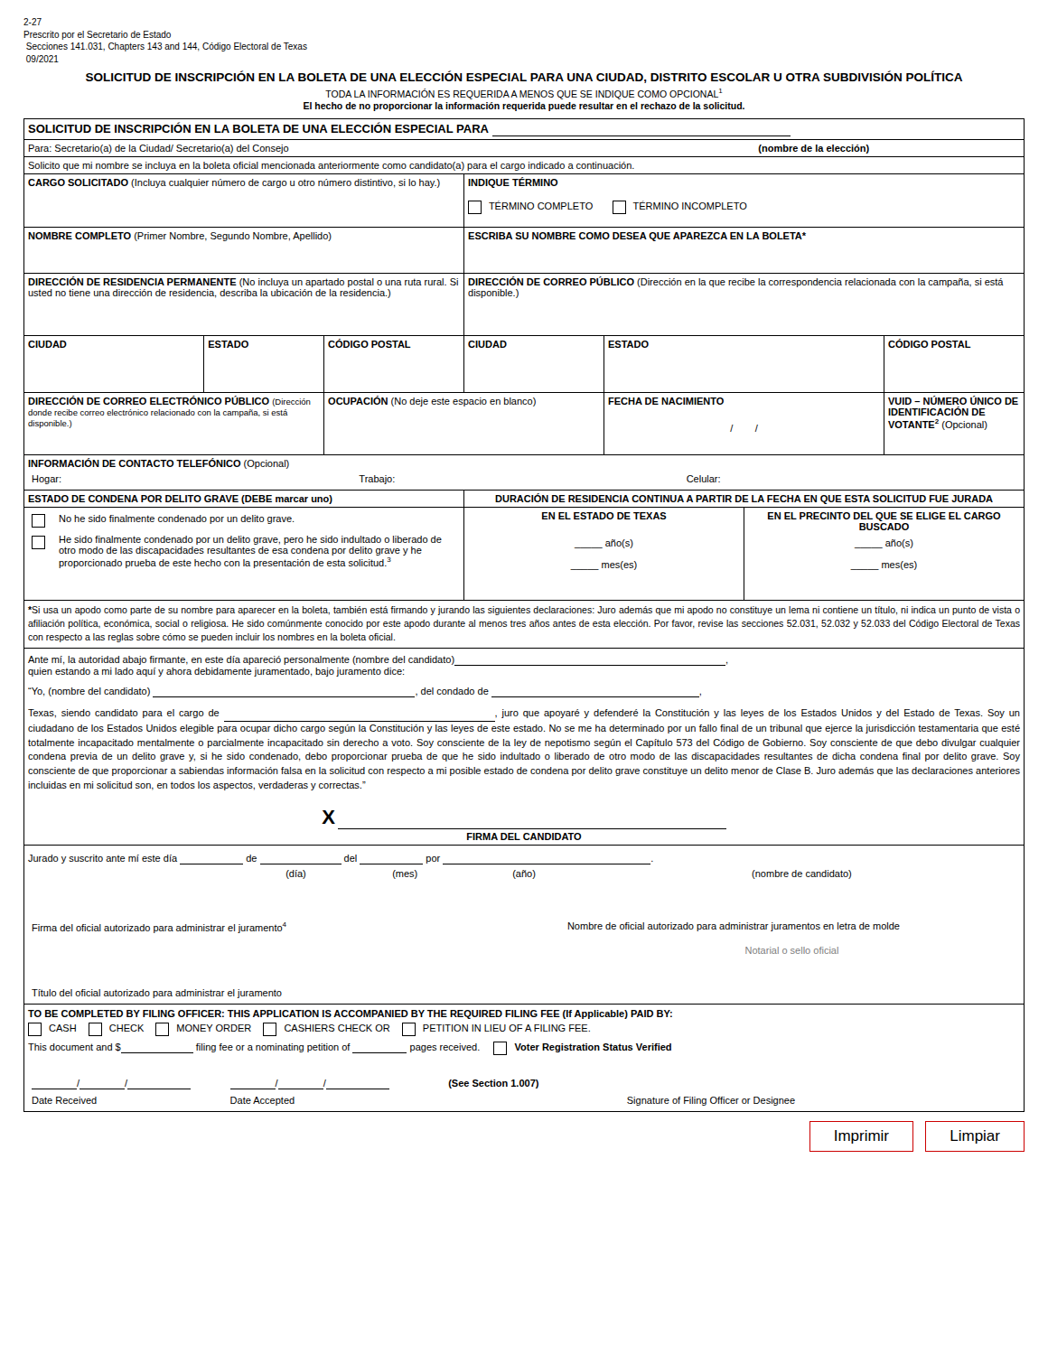2-27
Prescrito por el Secretario de Estado
Secciones 141.031, Chapters 143 and 144, Código Electoral de Texas
09/2021
SOLICITUD DE INSCRIPCIÓN EN LA BOLETA DE UNA ELECCIÓN ESPECIAL PARA UNA CIUDAD, DISTRITO ESCOLAR U OTRA SUBDIVISIÓN POLÍTICA
TODA LA INFORMACIÓN ES REQUERIDA A MENOS QUE SE INDIQUE COMO OPCIONAL1
El hecho de no proporcionar la información requerida puede resultar en el rechazo de la solicitud.
| SOLICITUD DE INSCRIPCIÓN EN LA BOLETA DE UNA ELECCIÓN ESPECIAL PARA |
| Para: Secretario(a) de la Ciudad/ Secretario(a) del Consejo | (nombre de la elección) |
| Solicito que mi nombre se incluya en la boleta oficial mencionada anteriormente como candidato(a) para el cargo indicado a continuación. |
| CARGO SOLICITADO (Incluya cualquier número de cargo u otro número distintivo, si lo hay.) | INDIQUE TÉRMINO TÉRMINO COMPLETO TÉRMINO INCOMPLETO |
| NOMBRE COMPLETO (Primer Nombre, Segundo Nombre, Apellido) | ESCRIBA SU NOMBRE COMO DESEA QUE APAREZCA EN LA BOLETA* |
| DIRECCIÓN DE RESIDENCIA PERMANENTE (No incluya un apartado postal o una ruta rural. Si usted no tiene una dirección de residencia, describa la ubicación de la residencia.) | DIRECCIÓN DE CORREO PÚBLICO (Dirección en la que recibe la correspondencia relacionada con la campaña, si está disponible.) |
| CIUDAD | ESTADO | CÓDIGO POSTAL | CIUDAD | ESTADO | CÓDIGO POSTAL |
| DIRECCIÓN DE CORREO ELECTRÓNICO PÚBLICO (Dirección donde recibe correo electrónico relacionado con la campaña, si está disponible.) | OCUPACIÓN (No deje este espacio en blanco) | FECHA DE NACIMIENTO / / | VUID – NÚMERO ÚNICO DE IDENTIFICACIÓN DE VOTANTE 2 (Opcional) |
| INFORMACIÓN DE CONTACTO TELEFÓNICO (Opcional) / Hogar: / Trabajo: / Celular: / |
| ESTADO DE CONDENA POR DELITO GRAVE (DEBE marcar uno) | DURACIÓN DE RESIDENCIA CONTINUA A PARTIR DE LA FECHA EN QUE ESTA SOLICITUD FUE JURADA |
| / / No he sido finalmente condenado por un delito grave. / / / He sido finalmente condenado por un delito grave, pero he sido indultado o liberado de otro modo de las discapacidades resultantes de esa condena por delito grave y he proporcionado prueba de este hecho con la presentación de esta solicitud. 3 / | EN EL ESTADO DE TEXAS _____ año(s) _____ mes(es) | EN EL PRECINTO DEL QUE SE ELIGE EL CARGO BUSCADO _____ año(s) _____ mes(es) |
| * Si usa un apodo como parte de su nombre para aparecer en la boleta, también está firmando y jurando las siguientes declaraciones: Juro además que mi apodo no constituye un lema ni contiene un título, ni indica un punto de vista o afiliación política, económica, social o religiosa. He sido comúnmente conocido por este apodo durante al menos tres años antes de esta elección. Por favor, revise las secciones 52.031, 52.032 y 52.033 del Código Electoral de Texas con respecto a las reglas sobre cómo se pueden incluir los nombres en la boleta oficial. |
| Ante mí, la autoridad abajo firmante, en este día apareció personalmente (nombre del candidato) , quien estando a mi lado aquí y ahora debidamente juramentado, bajo juramento dice: “Yo, (nombre del candidato) , del condado de , Texas, siendo candidato para el cargo de , juro que apoyaré y defenderé la Constitución y las leyes de los Estados Unidos y del Estado de Texas. Soy un ciudadano de los Estados Unidos elegible para ocupar dicho cargo según la Constitución y las leyes de este estado. No se me ha determinado por un fallo final de un tribunal que ejerce la jurisdicción testamentaria que esté totalmente incapacitado mentalmente o parcialmente incapacitado sin derecho a voto. Soy consciente de la ley de nepotismo según el Capítulo 573 del Código de Gobierno. Soy consciente de que debo divulgar cualquier condena previa de un delito grave y, si he sido condenado, debo proporcionar prueba de que he sido indultado o liberado de otro modo de las discapacidades resultantes de dicha condena final por delito grave. Soy consciente de que proporcionar a sabiendas información falsa en la solicitud con respecto a mi posible estado de condena por delito grave constituye un delito menor de Clase B. Juro además que las declaraciones anteriores incluidas en mi solicitud son, en todos los aspectos, verdaderas y correctas.” X FIRMA DEL CANDIDATO |
| Jurado y suscrito ante mí este día de del por . / / (día) / (mes) / (año) / (nombre de candidato) / / Firma del oficial autorizado para administrar el juramento 4 / / Nombre de oficial autorizado para administrar juramentos en letra de molde / / / / Notarial o sello oficial / / Título del oficial autorizado para administrar el juramento / / / |
| TO BE COMPLETED BY FILING OFFICER: THIS APPLICATION IS ACCOMPANIED BY THE REQUIRED FILING FEE (If Applicable) PAID BY: CASH CHECK MONEY ORDER CASHIERS CHECK OR PETITION IN LIEU OF A FILING FEE. This document and $ filing fee or a nominating petition of pages received. Voter Registration Status Verified / / / / / / / (See Section 1.007) / / / Date Received / Date Accepted / / Signature of Filing Officer or Designee / |
Imprimir Limpiar